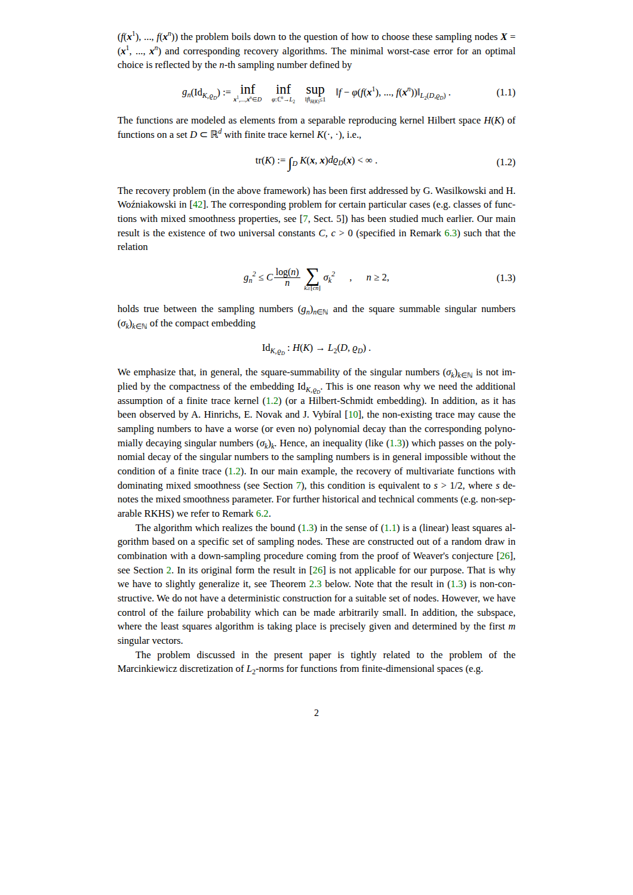(f(x1), ..., f(xn)) the problem boils down to the question of how to choose these sampling nodes X = (x1, ..., xn) and corresponding recovery algorithms. The minimal worst-case error for an optimal choice is reflected by the n-th sampling number defined by
gn(IdK, ϱD) := inf x1,...,xn∈D inf φ:ℂn→L2 sup‖f‖H(K)≤1 ‖f − φ(f(x1), ..., f(xn))‖L2(D,ϱD) . (1.1)
The functions are modeled as elements from a separable reproducing kernel Hilbert space H(K) of functions on a set D ⊂ ℝd with finite trace kernel K(·, ·), i.e.,
tr(K) := ∫D K(x, x)dϱD(x) < ∞ . (1.2)
The recovery problem (in the above framework) has been first addressed by G. Wasilkowski and H. Woźniakowski in [42]. The corresponding problem for certain particular cases (e.g. classes of functions with mixed smoothness properties, see [7, Sect. 5]) has been studied much earlier. Our main result is the existence of two universal constants C, c > 0 (specified in Remark 6.3) such that the relation
gn2 ≤ Clog(n) n ∑k≥⌊cn⌋ σk2 , n ≥ 2, (1.3)
holds true between the sampling numbers (gn)n∈ℕ and the square summable singular numbers (σk)k∈ℕ of the compact embedding
IdK, ϱD : H(K) → L2(D, ϱD) .
We emphasize that, in general, the square-summability of the singular numbers (σk)k∈ℕ is not implied by the compactness of the embedding IdK, ϱD. This is one reason why we need the additional assumption of a finite trace kernel (1.2) (or a Hilbert-Schmidt embedding). In addition, as it has been observed by A. Hinrichs, E. Novak and J. Vybíral [10], the non-existing trace may cause the sampling numbers to have a worse (or even no) polynomial decay than the corresponding polynomially decaying singular numbers (σk)k. Hence, an inequality (like (1.3)) which passes on the polynomial decay of the singular numbers to the sampling numbers is in general impossible without the condition of a finite trace (1.2). In our main example, the recovery of multivariate functions with dominating mixed smoothness (see Section 7), this condition is equivalent to s > 1/2, where s denotes the mixed smoothness parameter. For further historical and technical comments (e.g. non-separable RKHS) we refer to Remark 6.2.
The algorithm which realizes the bound (1.3) in the sense of (1.1) is a (linear) least squares algorithm based on a specific set of sampling nodes. These are constructed out of a random draw in combination with a down-sampling procedure coming from the proof of Weaver's conjecture [26], see Section 2. In its original form the result in [26] is not applicable for our purpose. That is why we have to slightly generalize it, see Theorem 2.3 below. Note that the result in (1.3) is non-constructive. We do not have a deterministic construction for a suitable set of nodes. However, we have control of the failure probability which can be made arbitrarily small. In addition, the subspace, where the least squares algorithm is taking place is precisely given and determined by the first m singular vectors.
The problem discussed in the present paper is tightly related to the problem of the Marcinkiewicz discretization of L2-norms for functions from finite-dimensional spaces (e.g.
2